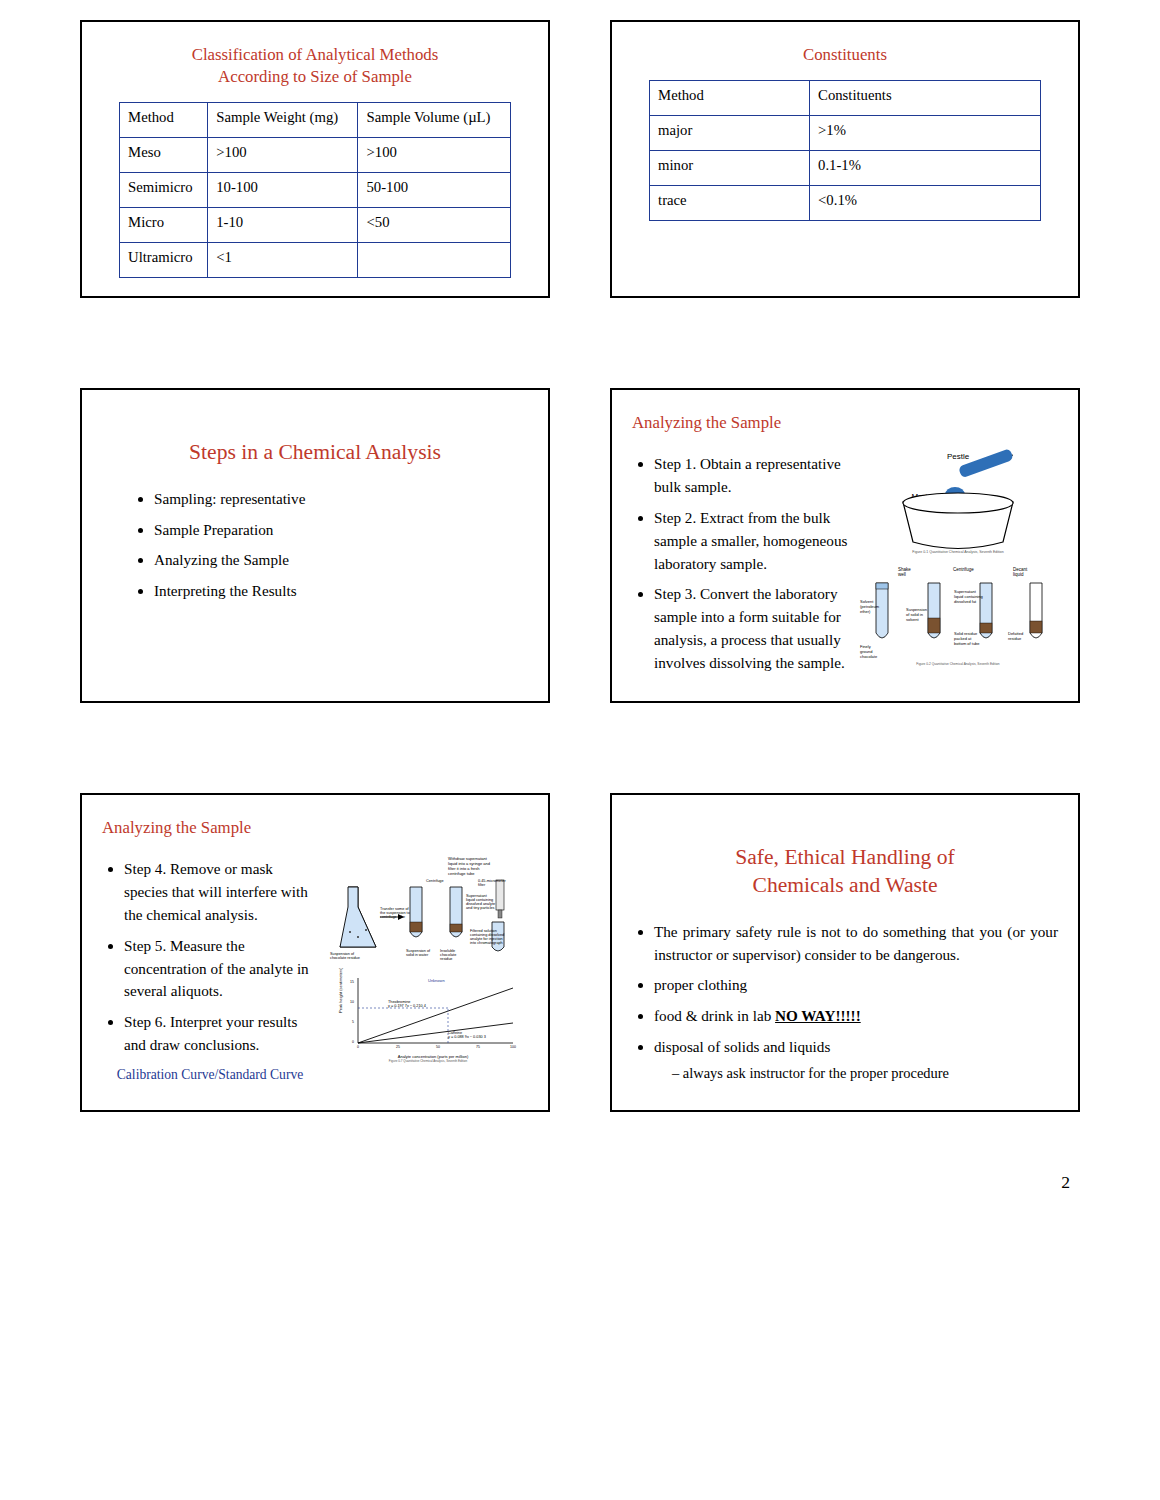Classification of Analytical Methods
According to Size of Sample
| Method | Sample Weight (mg) | Sample Volume (µL) |
| Meso | >100 | >100 |
| Semimicro | 10-100 | 50-100 |
| Micro | 1-10 | <50 |
| Ultramicro | <1 | |
Constituents
| Method | Constituents |
| major | >1% |
| minor | 0.1-1% |
| trace | <0.1% |
Steps in a Chemical Analysis
Sampling: representative
Sample Preparation
Analyzing the Sample
Interpreting the Results
Analyzing the Sample
Step 1. Obtain a representative bulk sample.
Step 2. Extract from the bulk sample a smaller, homogeneous laboratory sample.
Step 3. Convert the laboratory sample into a form suitable for analysis, a process that usually involves dissolving the sample.
Pestle Mortar Figure 0-1 Quantitative Chemical Analysis, Seventh Edition Shake well Centrifuge Decant liquid Solvent (petroleum ether) Finely ground chocolate Suspension of solid in solvent Supernatant liquid containing dissolved fat Solid residue packed at bottom of tube Defatted residue Figure 0-2 Quantitative Chemical Analysis, Seventh Edition
Analyzing the Sample
Step 4. Remove or mask species that will interfere with the chemical analysis.
Step 5. Measure the concentration of the analyte in several aliquots.
Step 6. Interpret your results and draw conclusions.
Calibration Curve/Standard Curve
Withdraw supernatant liquid into a syringe and filter it into a fresh centrifuge tube Suspension of chocolate residue Transfer some of the suspension to centrifuge tube Suspension of solid in water Centrifuge Insoluble chocolate residue Supernatant liquid containing dissolved analyte and tiny particles 0.45-micrometer filter Filtered solution containing dissolved analyte for injection into chromatograph Peak height (centimeters) Analyte concentration (parts per million) 0 25 50 75 100 0 5 10 15 Unknown Theobromine y = 0.197 7x − 0.210 4 Caffeine y = 0.088 9x − 0.030 3 Figure 0-7 Quantitative Chemical Analysis, Seventh Edition
Safe, Ethical Handling of
Chemicals and Waste
The primary safety rule is not to do something that you (or your instructor or supervisor) consider to be dangerous.
proper clothing
food & drink in lab NO WAY!!!!!
disposal of solids and liquids
always ask instructor for the proper procedure
2